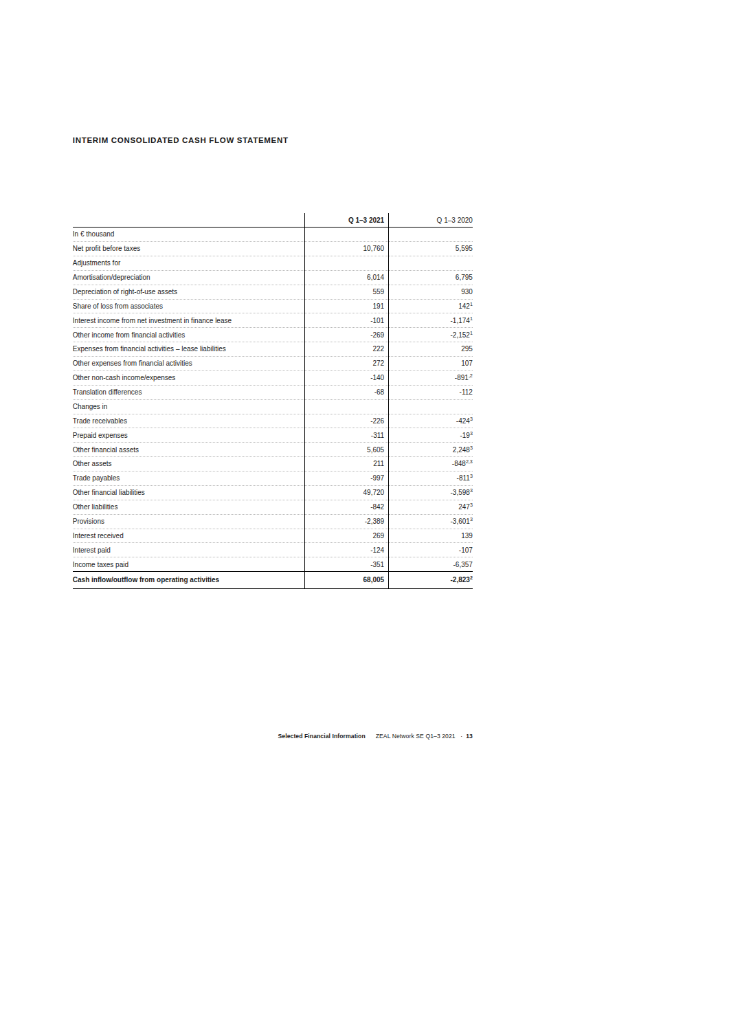Interim Consolidated Cash Flow Statement
| | Q 1–3 2021 | Q 1–3 2020 |
| --- | --- | --- |
| In € thousand | | |
| Net profit before taxes | 10,760 | 5,595 |
| Adjustments for | | |
| Amortisation/depreciation | 6,014 | 6,795 |
| Depreciation of right-of-use assets | 559 | 930 |
| Share of loss from associates | 191 | 142 1 |
| Interest income from net investment in finance lease | -101 | -1,174 1 |
| Other income from financial activities | -269 | -2,152 1 |
| Expenses from financial activities – lease liabilities | 222 | 295 |
| Other expenses from financial activities | 272 | 107 |
| Other non-cash income/expenses | -140 | -891 ,2 |
| Translation differences | -68 | -112 |
| Changes in | | |
| Trade receivables | -226 | -424 3 |
| Prepaid expenses | -311 | -19 3 |
| Other financial assets | 5,605 | 2,248 3 |
| Other assets | 211 | -848 2,3 |
| Trade payables | -997 | -811 3 |
| Other financial liabilities | 49,720 | -3,598 3 |
| Other liabilities | -842 | 247 3 |
| Provisions | -2,389 | -3,601 3 |
| Interest received | 269 | 139 |
| Interest paid | -124 | -107 |
| Income taxes paid | -351 | -6,357 |
| Cash inflow/outflow from operating activities | 68,005 | -2,823 2 |
Selected Financial Information ZEAL Network SE Q1–3 2021 ·13